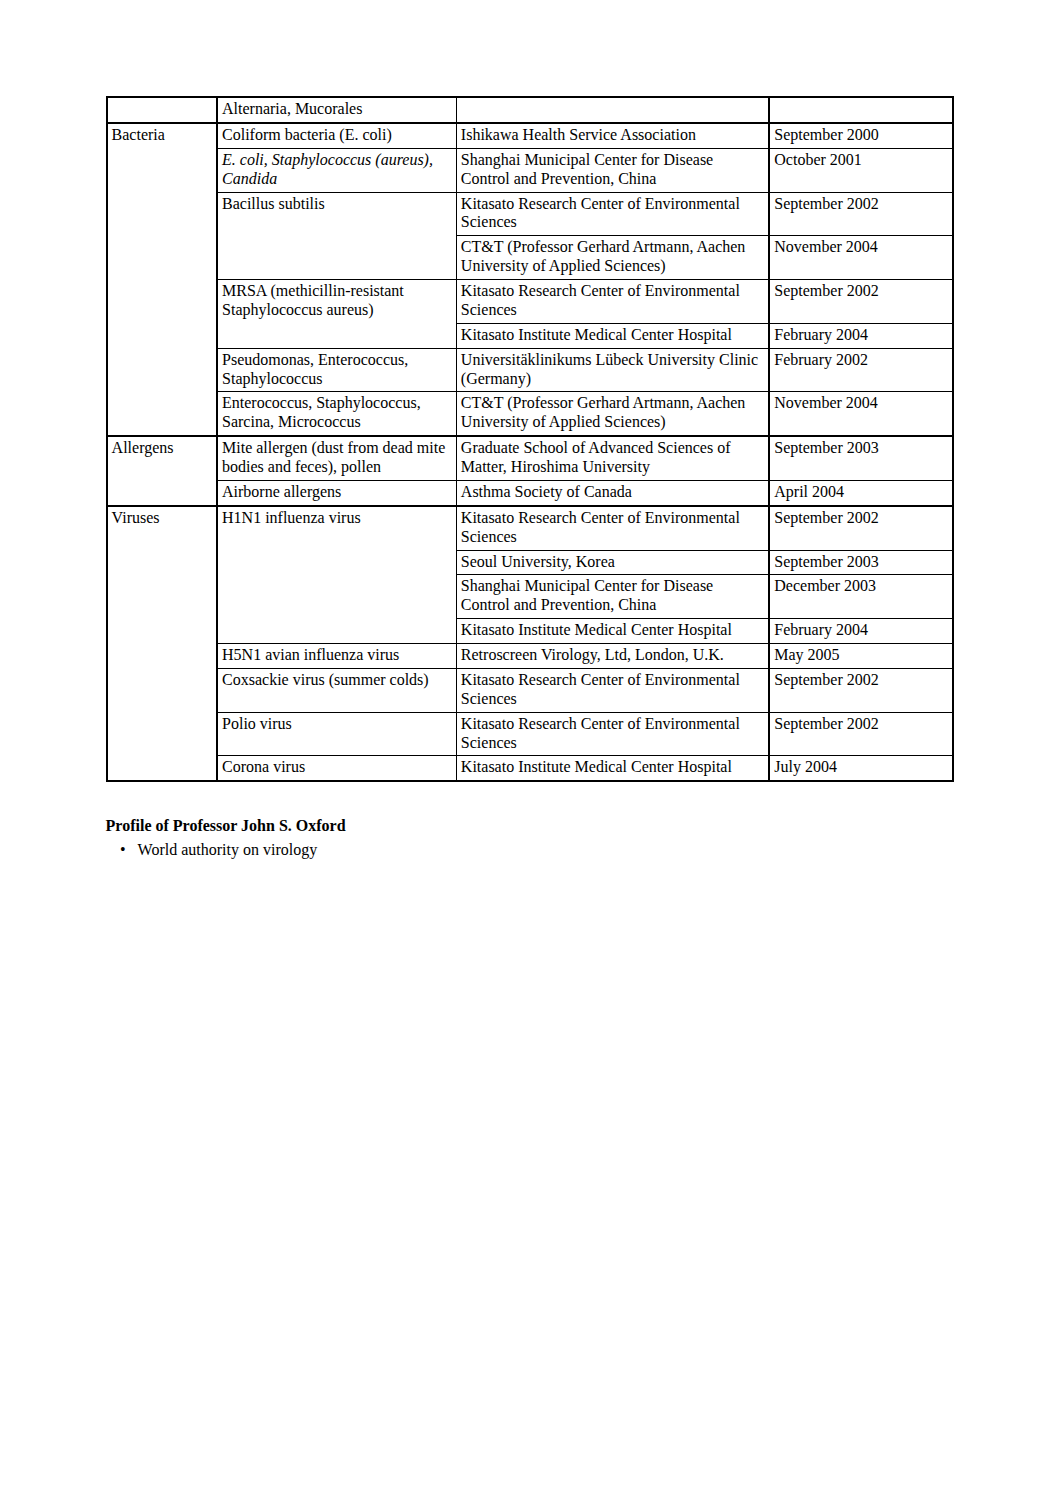| | Alternaria, Mucorales | | |
| Bacteria | Coliform bacteria (E. coli) | Ishikawa Health Service Association | September 2000 |
| E. coli, Staphylococcus (aureus), Candida | Shanghai Municipal Center for Disease Control and Prevention, China | October 2001 |
| Bacillus subtilis | Kitasato Research Center of Environmental Sciences | September 2002 |
| CT&T (Professor Gerhard Artmann, Aachen University of Applied Sciences) | November 2004 |
| MRSA (methicillin-resistant Staphylococcus aureus) | Kitasato Research Center of Environmental Sciences | September 2002 |
| Kitasato Institute Medical Center Hospital | February 2004 |
| Pseudomonas, Enterococcus, Staphylococcus | Universitäklinikums Lübeck University Clinic (Germany) | February 2002 |
| Enterococcus, Staphylococcus, Sarcina, Micrococcus | CT&T (Professor Gerhard Artmann, Aachen University of Applied Sciences) | November 2004 |
| Allergens | Mite allergen (dust from dead mite bodies and feces), pollen | Graduate School of Advanced Sciences of Matter, Hiroshima University | September 2003 |
| Airborne allergens | Asthma Society of Canada | April 2004 |
| Viruses | H1N1 influenza virus | Kitasato Research Center of Environmental Sciences | September 2002 |
| Seoul University, Korea | September 2003 |
| Shanghai Municipal Center for Disease Control and Prevention, China | December 2003 |
| Kitasato Institute Medical Center Hospital | February 2004 |
| H5N1 avian influenza virus | Retroscreen Virology, Ltd, London, U.K. | May 2005 |
| Coxsackie virus (summer colds) | Kitasato Research Center of Environmental Sciences | September 2002 |
| Polio virus | Kitasato Research Center of Environmental Sciences | September 2002 |
| Corona virus | Kitasato Institute Medical Center Hospital | July 2004 |
Profile of Professor John S. Oxford
World authority on virology